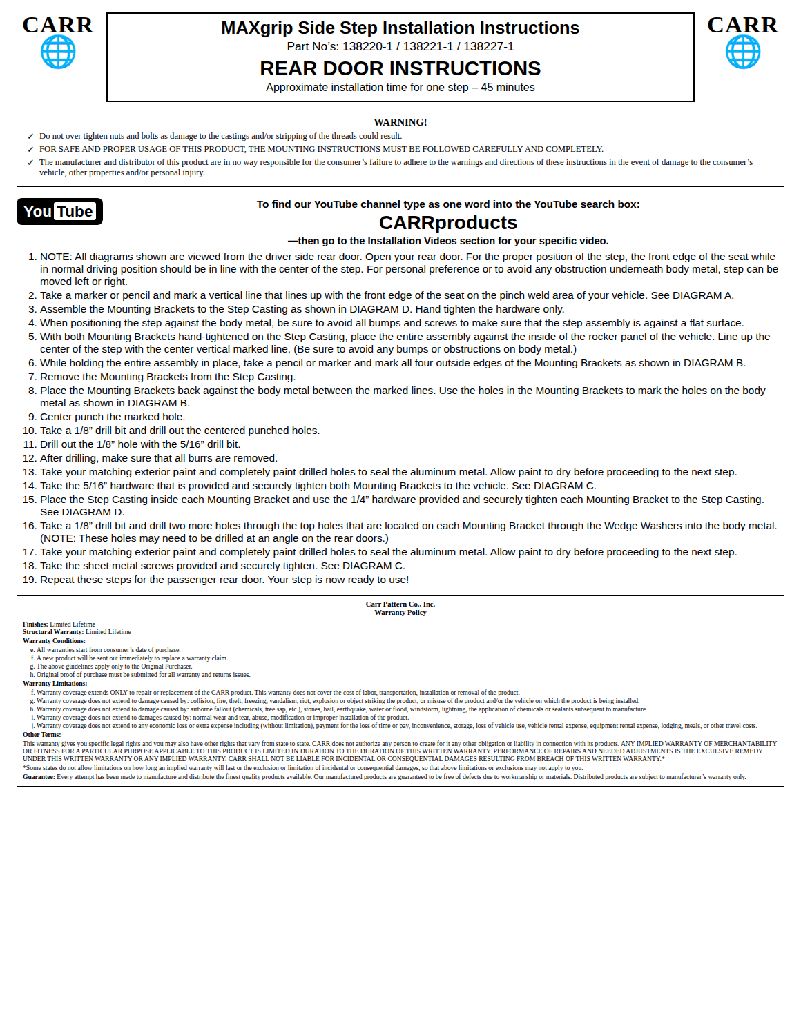CARR
🌐
MAXgrip Side Step Installation Instructions
Part No’s: 138220-1 / 138221-1 / 138227-1
REAR DOOR INSTRUCTIONS
Approximate installation time for one step – 45 minutes
CARR
🌐
WARNING!
Do not over tighten nuts and bolts as damage to the castings and/or stripping of the threads could result.
FOR SAFE AND PROPER USAGE OF THIS PRODUCT, THE MOUNTING INSTRUCTIONS MUST BE FOLLOWED CAREFULLY AND COMPLETELY.
The manufacturer and distributor of this product are in no way responsible for the consumer’s failure to adhere to the warnings and directions of these instructions in the event of damage to the consumer’s vehicle, other properties and/or personal injury.
YouTube
To find our YouTube channel type as one word into the YouTube search box:
CARRproducts
—then go to the Installation Videos section for your specific video.
NOTE: All diagrams shown are viewed from the driver side rear door. Open your rear door. For the proper position of the step, the front edge of the seat while in normal driving position should be in line with the center of the step. For personal preference or to avoid any obstruction underneath body metal, step can be moved left or right.
Take a marker or pencil and mark a vertical line that lines up with the front edge of the seat on the pinch weld area of your vehicle. See DIAGRAM A.
Assemble the Mounting Brackets to the Step Casting as shown in DIAGRAM D. Hand tighten the hardware only.
When positioning the step against the body metal, be sure to avoid all bumps and screws to make sure that the step assembly is against a flat surface.
With both Mounting Brackets hand-tightened on the Step Casting, place the entire assembly against the inside of the rocker panel of the vehicle. Line up the center of the step with the center vertical marked line. (Be sure to avoid any bumps or obstructions on body metal.)
While holding the entire assembly in place, take a pencil or marker and mark all four outside edges of the Mounting Brackets as shown in DIAGRAM B.
Remove the Mounting Brackets from the Step Casting.
Place the Mounting Brackets back against the body metal between the marked lines. Use the holes in the Mounting Brackets to mark the holes on the body metal as shown in DIAGRAM B.
Center punch the marked hole.
Take a 1/8” drill bit and drill out the centered punched holes.
Drill out the 1/8” hole with the 5/16” drill bit.
After drilling, make sure that all burrs are removed.
Take your matching exterior paint and completely paint drilled holes to seal the aluminum metal. Allow paint to dry before proceeding to the next step.
Take the 5/16” hardware that is provided and securely tighten both Mounting Brackets to the vehicle. See DIAGRAM C.
Place the Step Casting inside each Mounting Bracket and use the 1/4” hardware provided and securely tighten each Mounting Bracket to the Step Casting. See DIAGRAM D.
Take a 1/8” drill bit and drill two more holes through the top holes that are located on each Mounting Bracket through the Wedge Washers into the body metal. (NOTE: These holes may need to be drilled at an angle on the rear doors.)
Take your matching exterior paint and completely paint drilled holes to seal the aluminum metal. Allow paint to dry before proceeding to the next step.
Take the sheet metal screws provided and securely tighten. See DIAGRAM C.
Repeat these steps for the passenger rear door. Your step is now ready to use!
Carr Pattern Co., Inc.
Warranty Policy
Finishes: Limited Lifetime
Structural Warranty: Limited Lifetime
Warranty Conditions:
All warranties start from consumer’s date of purchase.
A new product will be sent out immediately to replace a warranty claim.
The above guidelines apply only to the Original Purchaser.
Original proof of purchase must be submitted for all warranty and returns issues.
Warranty Limitations:
Warranty coverage extends ONLY to repair or replacement of the CARR product. This warranty does not cover the cost of labor, transportation, installation or removal of the product.
Warranty coverage does not extend to damage caused by: collision, fire, theft, freezing, vandalism, riot, explosion or object striking the product, or misuse of the product and/or the vehicle on which the product is being installed.
Warranty coverage does not extend to damage caused by: airborne fallout (chemicals, tree sap, etc.), stones, hail, earthquake, water or flood, windstorm, lightning, the application of chemicals or sealants subsequent to manufacture.
Warranty coverage does not extend to damages caused by: normal wear and tear, abuse, modification or improper installation of the product.
Warranty coverage does not extend to any economic loss or extra expense including (without limitation), payment for the loss of time or pay, inconvenience, storage, loss of vehicle use, vehicle rental expense, equipment rental expense, lodging, meals, or other travel costs.
Other Terms:
This warranty gives you specific legal rights and you may also have other rights that vary from state to state. CARR does not authorize any person to create for it any other obligation or liability in connection with its products. Any implied warranty of merchantability or fitness for a particular purpose applicable to this product is limited in duration to the duration of this written warranty. Performance of repairs and needed adjustments is the exculsive remedy under this written warranty or any implied warranty. Carr shall not be liable for incidental or consequential damages resulting from breach of this written warranty.*
*Some states do not allow limitations on how long an implied warranty will last or the exclusion or limitation of incidental or consequential damages, so that above limitations or exclusions may not apply to you.
Guarantee: Every attempt has been made to manufacture and distribute the finest quality products available. Our manufactured products are guaranteed to be free of defects due to workmanship or materials. Distributed products are subject to manufacturer’s warranty only.